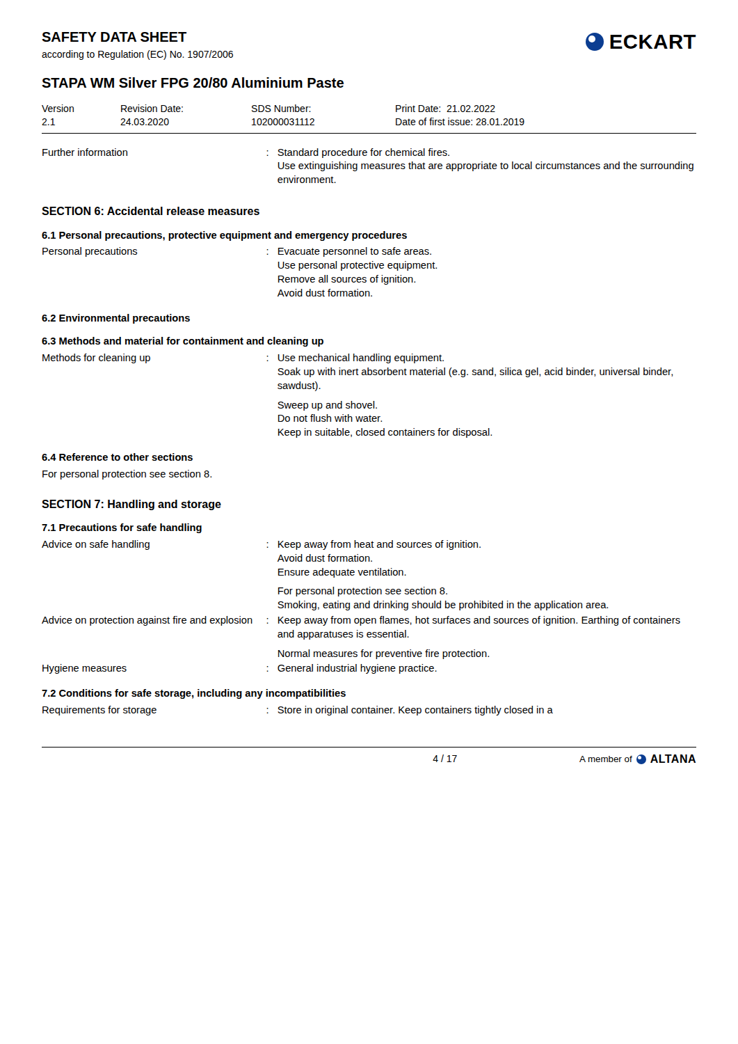SAFETY DATA SHEET
according to Regulation (EC) No. 1907/2006
ECKART
STAPA WM Silver FPG 20/80 Aluminium Paste
| Version 2.1 | Revision Date: 24.03.2020 | SDS Number: 102000031112 | Print Date: 21.02.2022 Date of first issue: 28.01.2019 |
| Further information | : | Standard procedure for chemical fires. Use extinguishing measures that are appropriate to local circumstances and the surrounding environment. |
SECTION 6: Accidental release measures
6.1 Personal precautions, protective equipment and emergency procedures
| Personal precautions | : | Evacuate personnel to safe areas. Use personal protective equipment. Remove all sources of ignition. Avoid dust formation. |
6.2 Environmental precautions
6.3 Methods and material for containment and cleaning up
| Methods for cleaning up | : | Use mechanical handling equipment. Soak up with inert absorbent material (e.g. sand, silica gel, acid binder, universal binder, sawdust). Sweep up and shovel. Do not flush with water. Keep in suitable, closed containers for disposal. |
6.4 Reference to other sections
For personal protection see section 8.
SECTION 7: Handling and storage
7.1 Precautions for safe handling
| Advice on safe handling | : | Keep away from heat and sources of ignition. Avoid dust formation. Ensure adequate ventilation. For personal protection see section 8. Smoking, eating and drinking should be prohibited in the application area. |
| Advice on protection against fire and explosion | : | Keep away from open flames, hot surfaces and sources of ignition. Earthing of containers and apparatuses is essential. Normal measures for preventive fire protection. |
| Hygiene measures | : | General industrial hygiene practice. |
7.2 Conditions for safe storage, including any incompatibilities
| Requirements for storage | : | Store in original container. Keep containers tightly closed in a |
4 / 17
A member of ALTANA